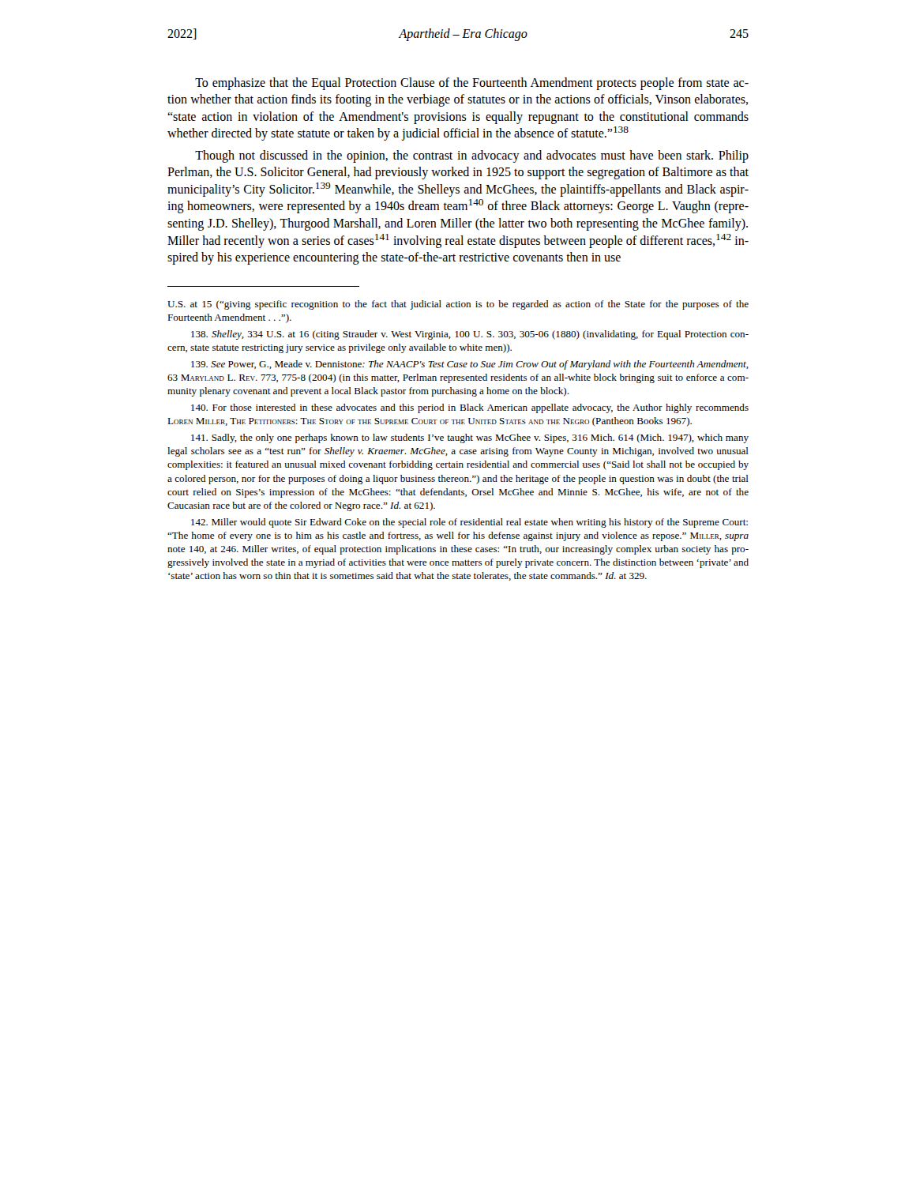2022] Apartheid – Era Chicago 245
To emphasize that the Equal Protection Clause of the Fourteenth Amendment protects people from state action whether that action finds its footing in the verbiage of statutes or in the actions of officials, Vinson elaborates, “state action in violation of the Amendment's provisions is equally repugnant to the constitutional commands whether directed by state statute or taken by a judicial official in the absence of statute.”138
Though not discussed in the opinion, the contrast in advocacy and advocates must have been stark. Philip Perlman, the U.S. Solicitor General, had previously worked in 1925 to support the segregation of Baltimore as that municipality’s City Solicitor.139 Meanwhile, the Shelleys and McGhees, the plaintiffs-appellants and Black aspiring homeowners, were represented by a 1940s dream team140 of three Black attorneys: George L. Vaughn (representing J.D. Shelley), Thurgood Marshall, and Loren Miller (the latter two both representing the McGhee family). Miller had recently won a series of cases141 involving real estate disputes between people of different races,142 inspired by his experience encountering the state-of-the-art restrictive covenants then in use
U.S. at 15 (“giving specific recognition to the fact that judicial action is to be regarded as action of the State for the purposes of the Fourteenth Amendment . . .”).
138. Shelley, 334 U.S. at 16 (citing Strauder v. West Virginia, 100 U. S. 303, 305-06 (1880) (invalidating, for Equal Protection concern, state statute restricting jury service as privilege only available to white men)).
139. See Power, G., Meade v. Dennistone: The NAACP's Test Case to Sue Jim Crow Out of Maryland with the Fourteenth Amendment, 63 Maryland L. Rev. 773, 775-8 (2004) (in this matter, Perlman represented residents of an all-white block bringing suit to enforce a community plenary covenant and prevent a local Black pastor from purchasing a home on the block).
140. For those interested in these advocates and this period in Black American appellate advocacy, the Author highly recommends Loren Miller, The Petitioners: The Story of the Supreme Court of the United States and the Negro (Pantheon Books 1967).
141. Sadly, the only one perhaps known to law students I’ve taught was McGhee v. Sipes, 316 Mich. 614 (Mich. 1947), which many legal scholars see as a “test run” for Shelley v. Kraemer. McGhee, a case arising from Wayne County in Michigan, involved two unusual complexities: it featured an unusual mixed covenant forbidding certain residential and commercial uses (“Said lot shall not be occupied by a colored person, nor for the purposes of doing a liquor business thereon.”) and the heritage of the people in question was in doubt (the trial court relied on Sipes’s impression of the McGhees: “that defendants, Orsel McGhee and Minnie S. McGhee, his wife, are not of the Caucasian race but are of the colored or Negro race.” Id. at 621).
142. Miller would quote Sir Edward Coke on the special role of residential real estate when writing his history of the Supreme Court: “The home of every one is to him as his castle and fortress, as well for his defense against injury and violence as repose.” Miller, supra note 140, at 246. Miller writes, of equal protection implications in these cases: “In truth, our increasingly complex urban society has progressively involved the state in a myriad of activities that were once matters of purely private concern. The distinction between ‘private’ and ‘state’ action has worn so thin that it is sometimes said that what the state tolerates, the state commands.” Id. at 329.